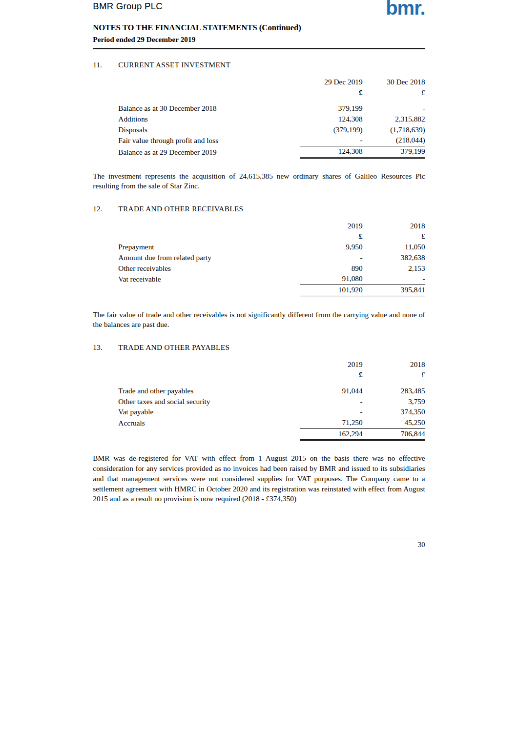BMR Group PLC
bmr.
NOTES TO THE FINANCIAL STATEMENTS (Continued)
Period ended 29 December 2019
11.
CURRENT ASSET INVESTMENT
| | 29 Dec 2019 | 30 Dec 2018 |
| | £ | £ |
| Balance as at 30 December 2018 | 379,199 | - |
| Additions | 124,308 | 2,315,882 |
| Disposals | (379,199) | (1,718,639) |
| Fair value through profit and loss | - | (218,044) |
| Balance as at 29 December 2019 | 124,308 | 379,199 |
The investment represents the acquisition of 24,615,385 new ordinary shares of Galileo Resources Plc resulting from the sale of Star Zinc.
12.
TRADE AND OTHER RECEIVABLES
| | 2019 | 2018 |
| | £ | £ |
| Prepayment | 9,950 | 11,050 |
| Amount due from related party | - | 382,638 |
| Other receivables | 890 | 2,153 |
| Vat receivable | 91,080 | - |
| | 101,920 | 395,841 |
The fair value of trade and other receivables is not significantly different from the carrying value and none of the balances are past due.
13.
TRADE AND OTHER PAYABLES
| | 2019 | 2018 |
| | £ | £ |
| Trade and other payables | 91,044 | 283,485 |
| Other taxes and social security | - | 3,759 |
| Vat payable | - | 374,350 |
| Accruals | 71,250 | 45,250 |
| | 162,294 | 706,844 |
BMR was de-registered for VAT with effect from 1 August 2015 on the basis there was no effective consideration for any services provided as no invoices had been raised by BMR and issued to its subsidiaries and that management services were not considered supplies for VAT purposes. The Company came to a settlement agreement with HMRC in October 2020 and its registration was reinstated with effect from August 2015 and as a result no provision is now required (2018 - £374,350)
30